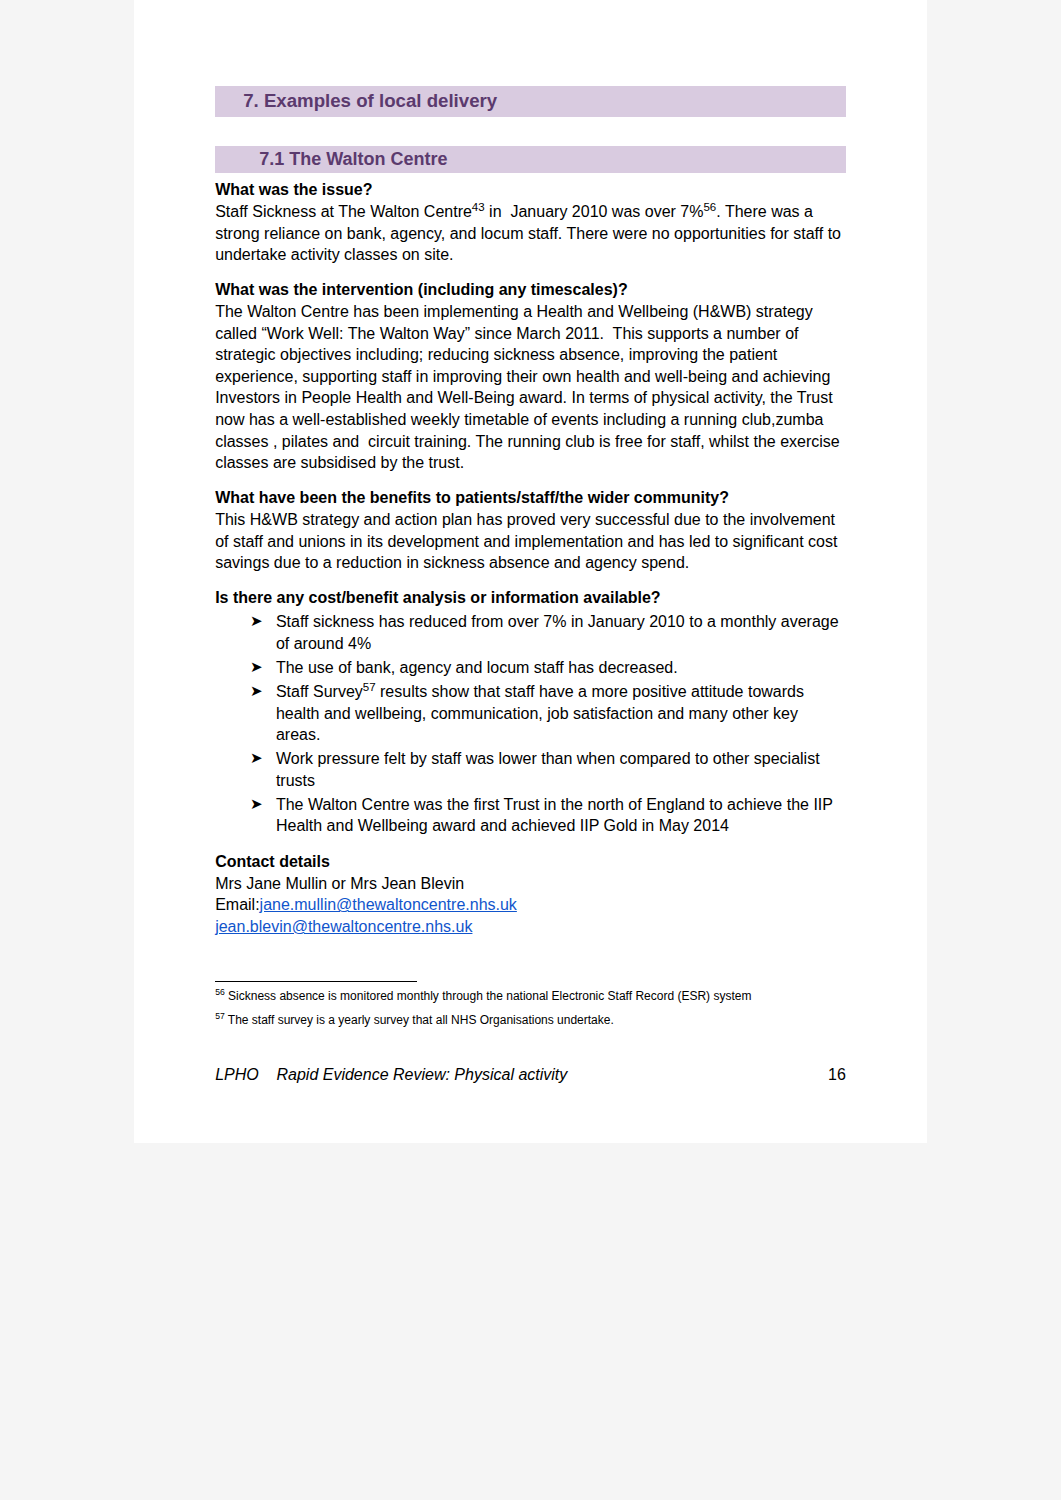7. Examples of local delivery
7.1 The Walton Centre
What was the issue?
Staff Sickness at The Walton Centre43 in January 2010 was over 7%56. There was a strong reliance on bank, agency, and locum staff. There were no opportunities for staff to undertake activity classes on site.
What was the intervention (including any timescales)?
The Walton Centre has been implementing a Health and Wellbeing (H&WB) strategy called “Work Well: The Walton Way” since March 2011. This supports a number of strategic objectives including; reducing sickness absence, improving the patient experience, supporting staff in improving their own health and well-being and achieving Investors in People Health and Well-Being award. In terms of physical activity, the Trust now has a well-established weekly timetable of events including a running club,zumba classes , pilates and circuit training. The running club is free for staff, whilst the exercise classes are subsidised by the trust.
What have been the benefits to patients/staff/the wider community?
This H&WB strategy and action plan has proved very successful due to the involvement of staff and unions in its development and implementation and has led to significant cost savings due to a reduction in sickness absence and agency spend.
Is there any cost/benefit analysis or information available?
Staff sickness has reduced from over 7% in January 2010 to a monthly average of around 4%
The use of bank, agency and locum staff has decreased.
Staff Survey57 results show that staff have a more positive attitude towards health and wellbeing, communication, job satisfaction and many other key areas.
Work pressure felt by staff was lower than when compared to other specialist trusts
The Walton Centre was the first Trust in the north of England to achieve the IIP Health and Wellbeing award and achieved IIP Gold in May 2014
Contact details
Mrs Jane Mullin or Mrs Jean Blevin
Email:jane.mullin@thewaltoncentre.nhs.uk
jean.blevin@thewaltoncentre.nhs.uk
56 Sickness absence is monitored monthly through the national Electronic Staff Record (ESR) system
57 The staff survey is a yearly survey that all NHS Organisations undertake.
LPHO Rapid Evidence Review: Physical activity 16